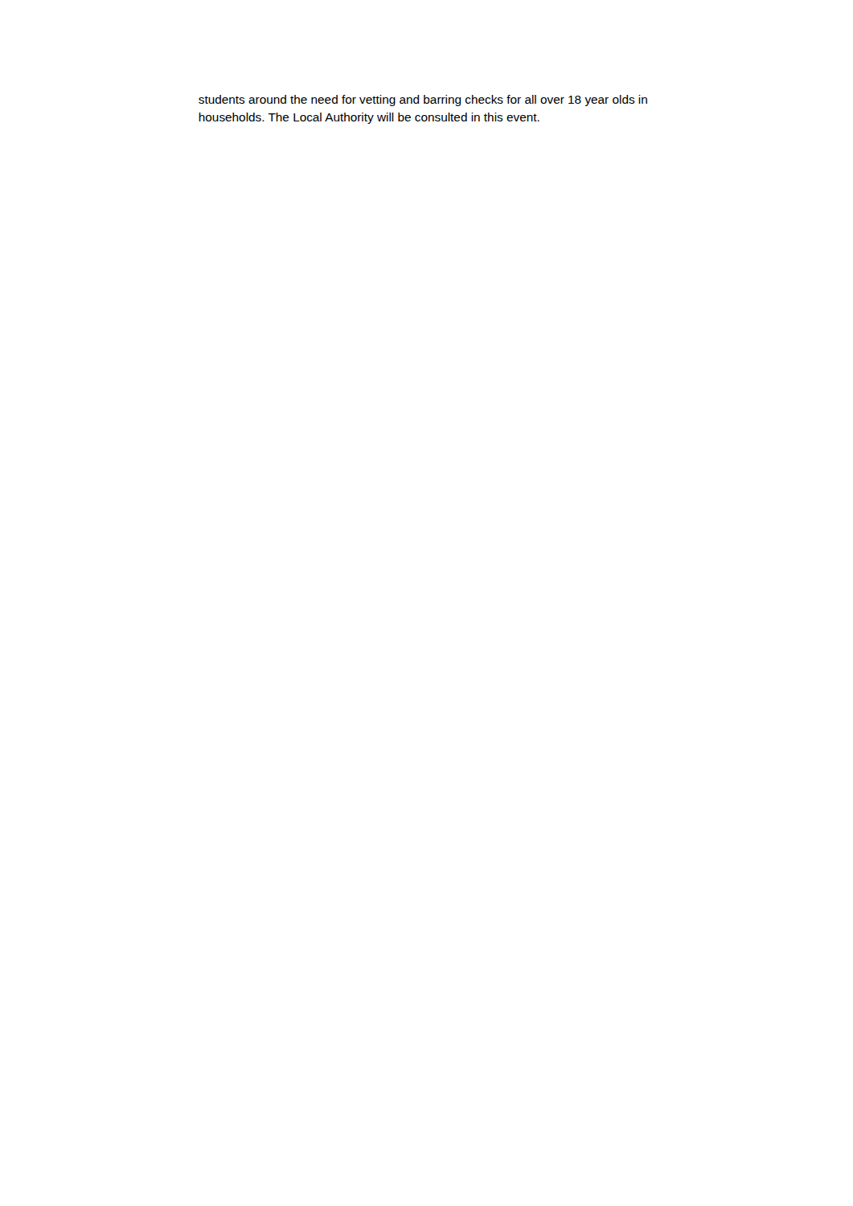students around the need for vetting and barring checks for all over 18 year olds in households. The Local Authority will be consulted in this event.